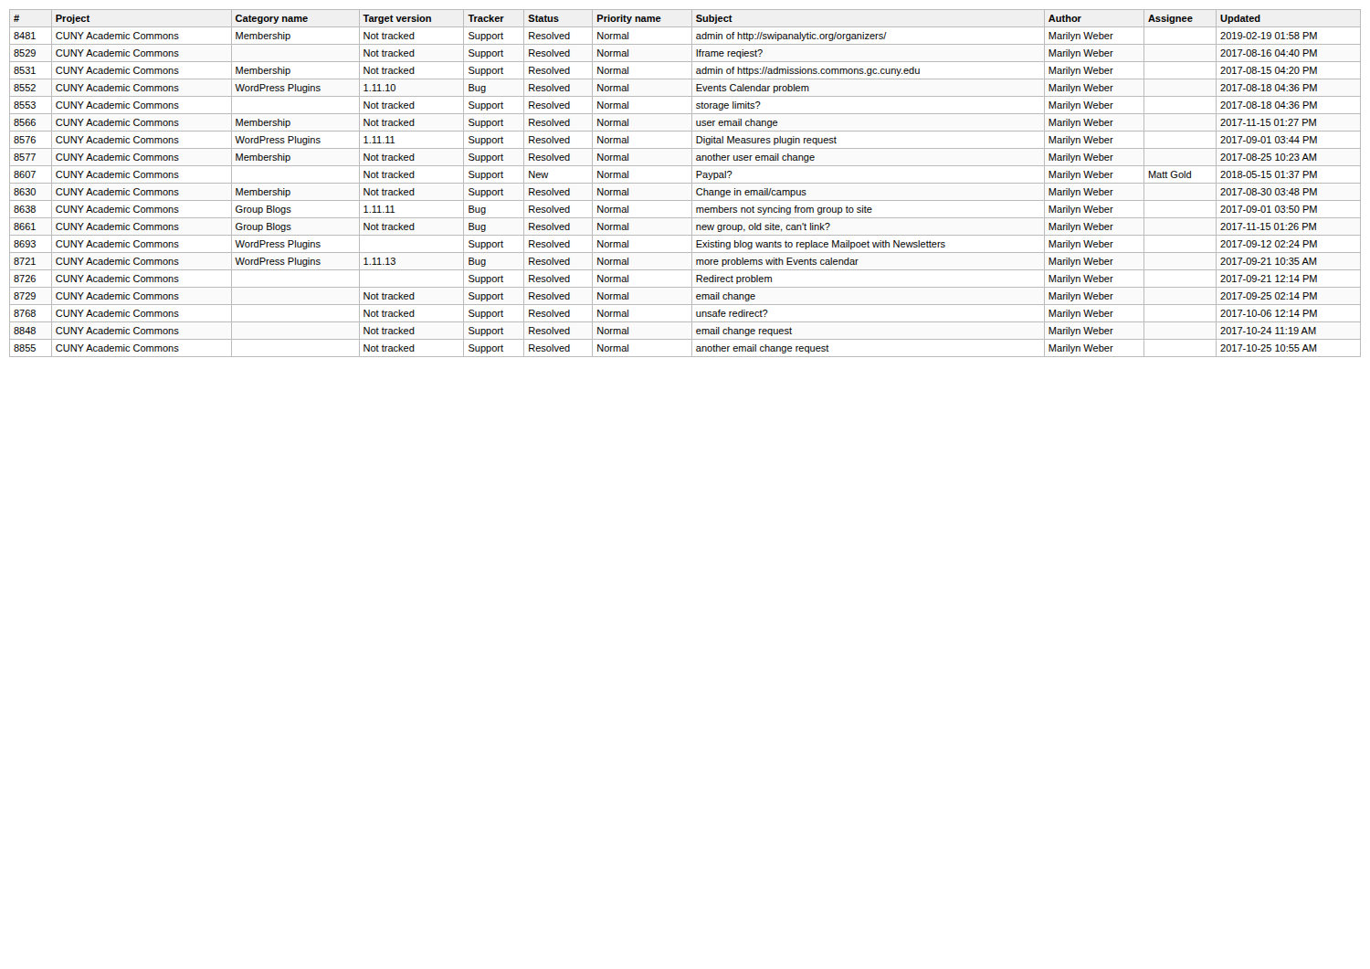| # | Project | Category name | Target version | Tracker | Status | Priority name | Subject | Author | Assignee | Updated |
| --- | --- | --- | --- | --- | --- | --- | --- | --- | --- | --- |
| 8481 | CUNY Academic Commons | Membership | Not tracked | Support | Resolved | Normal | admin of http://swipanalytic.org/organizers/ | Marilyn Weber | | 2019-02-19 01:58 PM |
| 8529 | CUNY Academic Commons | | Not tracked | Support | Resolved | Normal | Iframe reqiest? | Marilyn Weber | | 2017-08-16 04:40 PM |
| 8531 | CUNY Academic Commons | Membership | Not tracked | Support | Resolved | Normal | admin of https://admissions.commons.gc.cuny.edu | Marilyn Weber | | 2017-08-15 04:20 PM |
| 8552 | CUNY Academic Commons | WordPress Plugins | 1.11.10 | Bug | Resolved | Normal | Events Calendar problem | Marilyn Weber | | 2017-08-18 04:36 PM |
| 8553 | CUNY Academic Commons | | Not tracked | Support | Resolved | Normal | storage limits? | Marilyn Weber | | 2017-08-18 04:36 PM |
| 8566 | CUNY Academic Commons | Membership | Not tracked | Support | Resolved | Normal | user email change | Marilyn Weber | | 2017-11-15 01:27 PM |
| 8576 | CUNY Academic Commons | WordPress Plugins | 1.11.11 | Support | Resolved | Normal | Digital Measures plugin request | Marilyn Weber | | 2017-09-01 03:44 PM |
| 8577 | CUNY Academic Commons | Membership | Not tracked | Support | Resolved | Normal | another user email change | Marilyn Weber | | 2017-08-25 10:23 AM |
| 8607 | CUNY Academic Commons | | Not tracked | Support | New | Normal | Paypal? | Marilyn Weber | Matt Gold | 2018-05-15 01:37 PM |
| 8630 | CUNY Academic Commons | Membership | Not tracked | Support | Resolved | Normal | Change in email/campus | Marilyn Weber | | 2017-08-30 03:48 PM |
| 8638 | CUNY Academic Commons | Group Blogs | 1.11.11 | Bug | Resolved | Normal | members not syncing from group to site | Marilyn Weber | | 2017-09-01 03:50 PM |
| 8661 | CUNY Academic Commons | Group Blogs | Not tracked | Bug | Resolved | Normal | new group, old site, can't link? | Marilyn Weber | | 2017-11-15 01:26 PM |
| 8693 | CUNY Academic Commons | WordPress Plugins | | Support | Resolved | Normal | Existing blog wants to replace Mailpoet with Newsletters | Marilyn Weber | | 2017-09-12 02:24 PM |
| 8721 | CUNY Academic Commons | WordPress Plugins | 1.11.13 | Bug | Resolved | Normal | more problems with Events calendar | Marilyn Weber | | 2017-09-21 10:35 AM |
| 8726 | CUNY Academic Commons | | | Support | Resolved | Normal | Redirect problem | Marilyn Weber | | 2017-09-21 12:14 PM |
| 8729 | CUNY Academic Commons | | Not tracked | Support | Resolved | Normal | email change | Marilyn Weber | | 2017-09-25 02:14 PM |
| 8768 | CUNY Academic Commons | | Not tracked | Support | Resolved | Normal | unsafe redirect? | Marilyn Weber | | 2017-10-06 12:14 PM |
| 8848 | CUNY Academic Commons | | Not tracked | Support | Resolved | Normal | email change request | Marilyn Weber | | 2017-10-24 11:19 AM |
| 8855 | CUNY Academic Commons | | Not tracked | Support | Resolved | Normal | another email change request | Marilyn Weber | | 2017-10-25 10:55 AM |